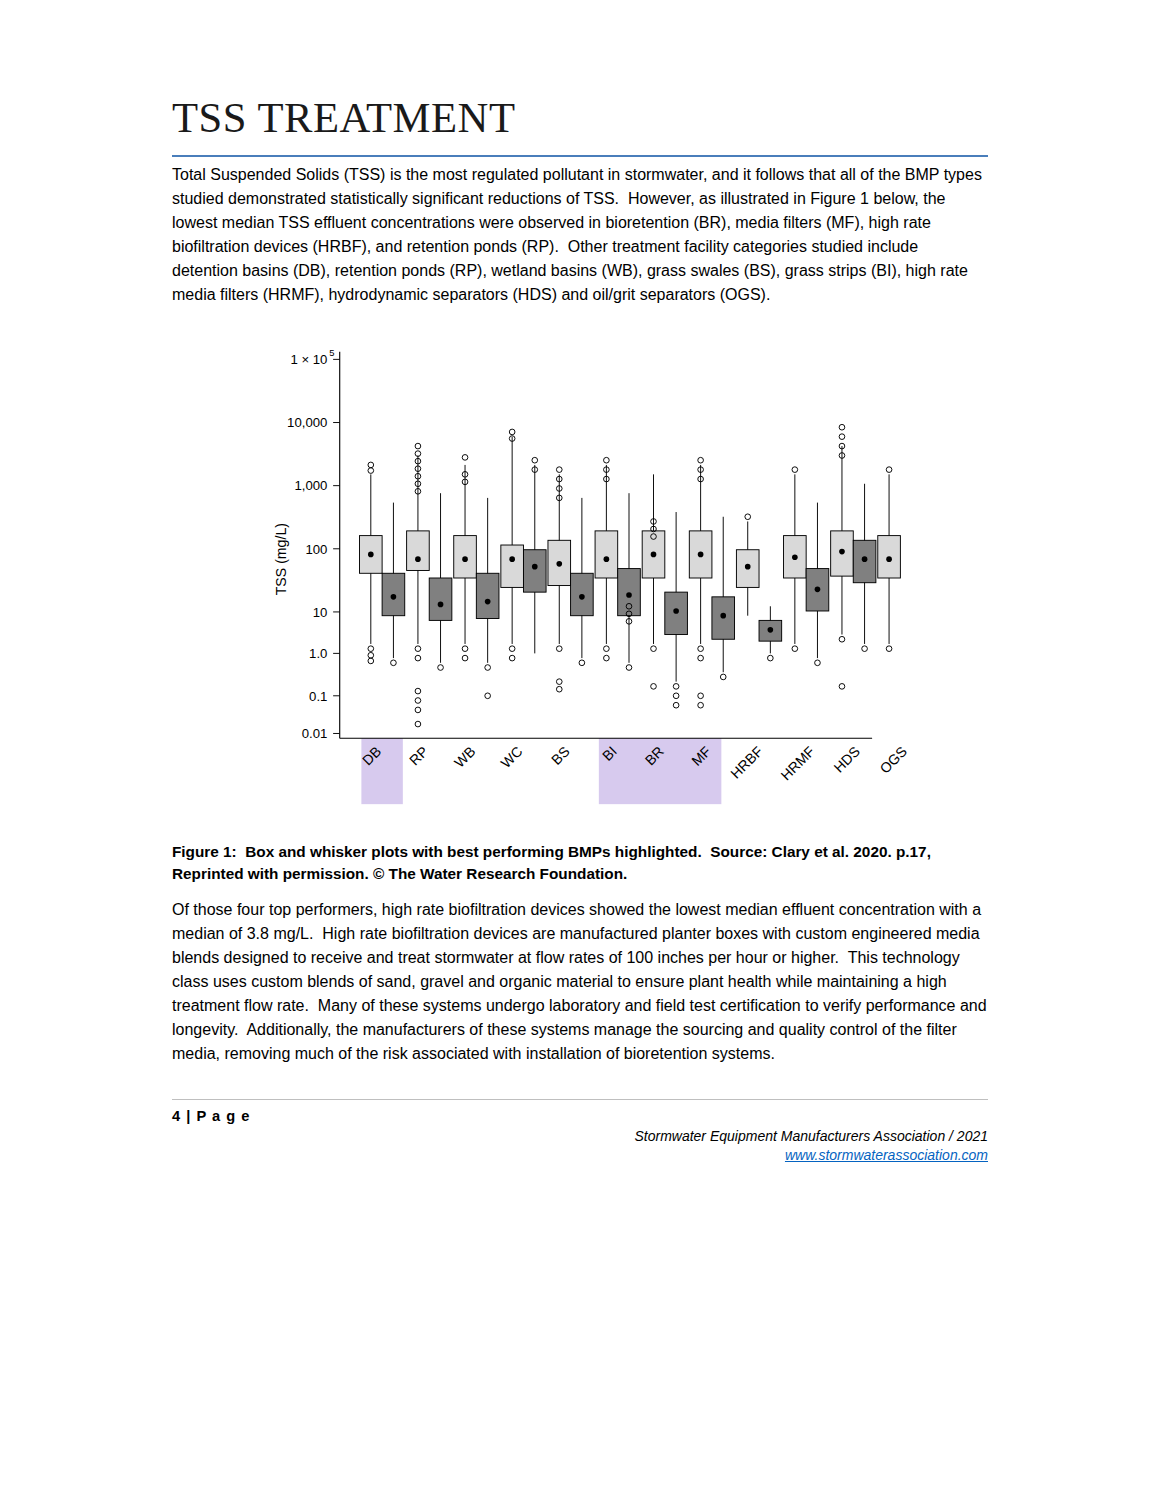TSS TREATMENT
Total Suspended Solids (TSS) is the most regulated pollutant in stormwater, and it follows that all of the BMP types studied demonstrated statistically significant reductions of TSS. However, as illustrated in Figure 1 below, the lowest median TSS effluent concentrations were observed in bioretention (BR), media filters (MF), high rate biofiltration devices (HRBF), and retention ponds (RP). Other treatment facility categories studied include detention basins (DB), retention ponds (RP), wetland basins (WB), grass swales (BS), grass strips (BI), high rate media filters (HRMF), hydrodynamic separators (HDS) and oil/grit separators (OGS).
TSS (mg/L) 1 × 10 5 10,000 1,000 100 10 1.0 0.1 0.01 DB RP WB WC BS BI BR MF HRBF HRMF HDS OGS
Figure 1: Box and whisker plots with best performing BMPs highlighted. Source: Clary et al. 2020. p.17, Reprinted with permission. © The Water Research Foundation.
Of those four top performers, high rate biofiltration devices showed the lowest median effluent concentration with a median of 3.8 mg/L. High rate biofiltration devices are manufactured planter boxes with custom engineered media blends designed to receive and treat stormwater at flow rates of 100 inches per hour or higher. This technology class uses custom blends of sand, gravel and organic material to ensure plant health while maintaining a high treatment flow rate. Many of these systems undergo laboratory and field test certification to verify performance and longevity. Additionally, the manufacturers of these systems manage the sourcing and quality control of the filter media, removing much of the risk associated with installation of bioretention systems.
4 | P a g e
Stormwater Equipment Manufacturers Association / 2021
www.stormwaterassociation.com